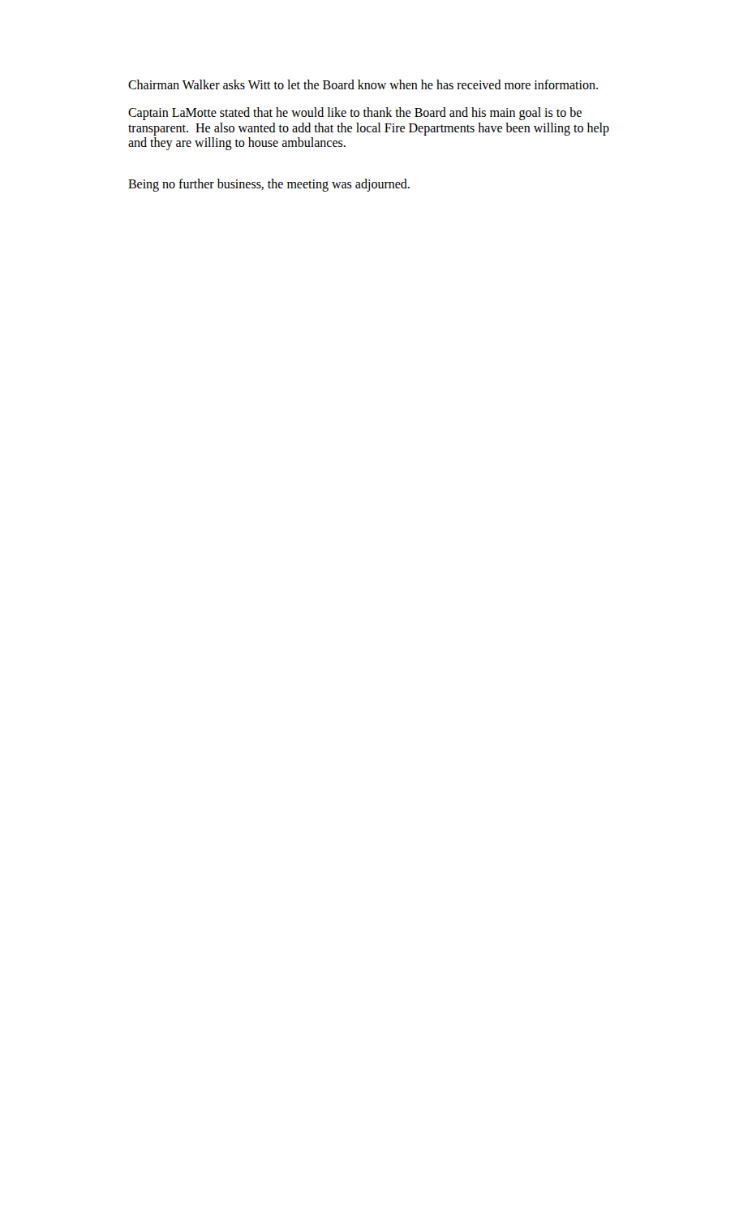Chairman Walker asks Witt to let the Board know when he has received more information.
Captain LaMotte stated that he would like to thank the Board and his main goal is to be transparent. He also wanted to add that the local Fire Departments have been willing to help and they are willing to house ambulances.
Being no further business, the meeting was adjourned.